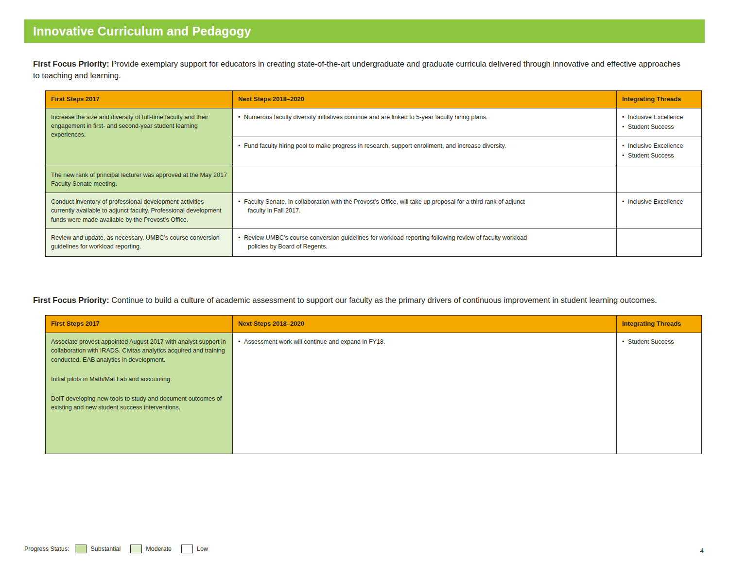Innovative Curriculum and Pedagogy
First Focus Priority: Provide exemplary support for educators in creating state-of-the-art undergraduate and graduate curricula delivered through innovative and effective approaches to teaching and learning.
| First Steps 2017 | Next Steps 2018–2020 | Integrating Threads |
| --- | --- | --- |
| Increase the size and diversity of full-time faculty and their engagement in first- and second-year student learning experiences. | Numerous faculty diversity initiatives continue and are linked to 5-year faculty hiring plans. | Inclusive Excellence Student Success |
| Fund faculty hiring pool to make progress in research, support enrollment, and increase diversity. | Inclusive Excellence Student Success |
| The new rank of principal lecturer was approved at the May 2017 Faculty Senate meeting. | | |
| Conduct inventory of professional development activities currently available to adjunct faculty. Professional development funds were made available by the Provost’s Office. | Faculty Senate, in collaboration with the Provost’s Office, will take up proposal for a third rank of adjunct faculty in Fall 2017. | Inclusive Excellence |
| Review and update, as necessary, UMBC’s course conversion guidelines for workload reporting. | Review UMBC’s course conversion guidelines for workload reporting following review of faculty workload policies by Board of Regents. | |
First Focus Priority: Continue to build a culture of academic assessment to support our faculty as the primary drivers of continuous improvement in student learning outcomes.
| First Steps 2017 | Next Steps 2018–2020 | Integrating Threads |
| --- | --- | --- |
| Associate provost appointed August 2017 with analyst support in collaboration with IRADS. Civitas analytics acquired and training conducted. EAB analytics in development. Initial pilots in Math/Mat Lab and accounting. DoIT developing new tools to study and document outcomes of existing and new student success interventions. | Assessment work will continue and expand in FY18. | Student Success |
Progress Status: Substantial Moderate Low
4